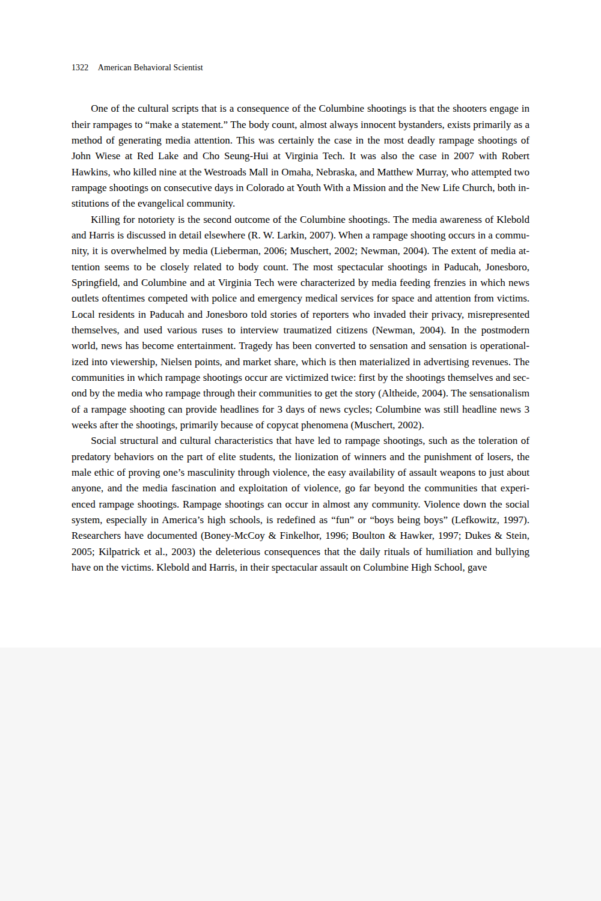1322 American Behavioral Scientist
One of the cultural scripts that is a consequence of the Columbine shootings is that the shooters engage in their rampages to “make a statement.” The body count, almost always innocent bystanders, exists primarily as a method of generating media attention. This was certainly the case in the most deadly rampage shootings of John Wiese at Red Lake and Cho Seung-Hui at Virginia Tech. It was also the case in 2007 with Robert Hawkins, who killed nine at the Westroads Mall in Omaha, Nebraska, and Matthew Murray, who attempted two rampage shootings on consecutive days in Colorado at Youth With a Mission and the New Life Church, both institutions of the evangelical community.
Killing for notoriety is the second outcome of the Columbine shootings. The media awareness of Klebold and Harris is discussed in detail elsewhere (R. W. Larkin, 2007). When a rampage shooting occurs in a community, it is overwhelmed by media (Lieberman, 2006; Muschert, 2002; Newman, 2004). The extent of media attention seems to be closely related to body count. The most spectacular shootings in Paducah, Jonesboro, Springfield, and Columbine and at Virginia Tech were characterized by media feeding frenzies in which news outlets oftentimes competed with police and emergency medical services for space and attention from victims. Local residents in Paducah and Jonesboro told stories of reporters who invaded their privacy, misrepresented themselves, and used various ruses to interview traumatized citizens (Newman, 2004). In the postmodern world, news has become entertainment. Tragedy has been converted to sensation and sensation is operationalized into viewership, Nielsen points, and market share, which is then materialized in advertising revenues. The communities in which rampage shootings occur are victimized twice: first by the shootings themselves and second by the media who rampage through their communities to get the story (Altheide, 2004). The sensationalism of a rampage shooting can provide headlines for 3 days of news cycles; Columbine was still headline news 3 weeks after the shootings, primarily because of copycat phenomena (Muschert, 2002).
Social structural and cultural characteristics that have led to rampage shootings, such as the toleration of predatory behaviors on the part of elite students, the lionization of winners and the punishment of losers, the male ethic of proving one’s masculinity through violence, the easy availability of assault weapons to just about anyone, and the media fascination and exploitation of violence, go far beyond the communities that experienced rampage shootings. Rampage shootings can occur in almost any community. Violence down the social system, especially in America’s high schools, is redefined as “fun” or “boys being boys” (Lefkowitz, 1997). Researchers have documented (Boney-McCoy & Finkelhor, 1996; Boulton & Hawker, 1997; Dukes & Stein, 2005; Kilpatrick et al., 2003) the deleterious consequences that the daily rituals of humiliation and bullying have on the victims. Klebold and Harris, in their spectacular assault on Columbine High School, gave